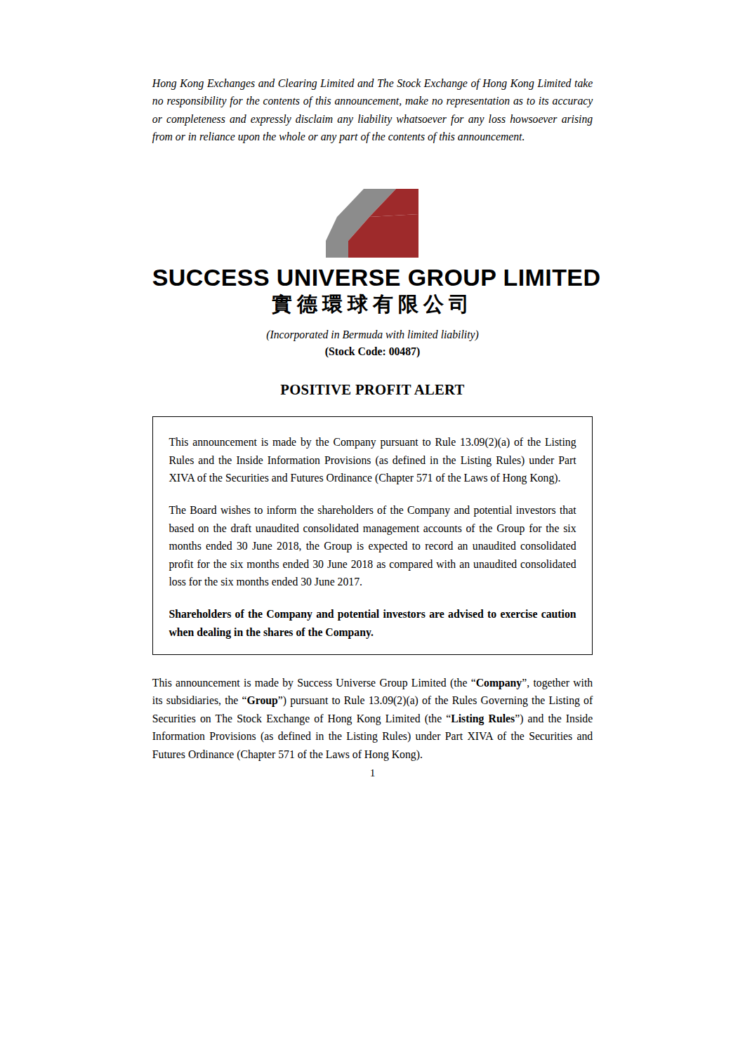Hong Kong Exchanges and Clearing Limited and The Stock Exchange of Hong Kong Limited take no responsibility for the contents of this announcement, make no representation as to its accuracy or completeness and expressly disclaim any liability whatsoever for any loss howsoever arising from or in reliance upon the whole or any part of the contents of this announcement.
SUCCESS UNIVERSE GROUP LIMITED
實德環球有限公司
(Incorporated in Bermuda with limited liability)
(Stock Code: 00487)
POSITIVE PROFIT ALERT
This announcement is made by the Company pursuant to Rule 13.09(2)(a) of the Listing Rules and the Inside Information Provisions (as defined in the Listing Rules) under Part XIVA of the Securities and Futures Ordinance (Chapter 571 of the Laws of Hong Kong).
The Board wishes to inform the shareholders of the Company and potential investors that based on the draft unaudited consolidated management accounts of the Group for the six months ended 30 June 2018, the Group is expected to record an unaudited consolidated profit for the six months ended 30 June 2018 as compared with an unaudited consolidated loss for the six months ended 30 June 2017.
Shareholders of the Company and potential investors are advised to exercise caution when dealing in the shares of the Company.
This announcement is made by Success Universe Group Limited (the “Company”, together with its subsidiaries, the “Group”) pursuant to Rule 13.09(2)(a) of the Rules Governing the Listing of Securities on The Stock Exchange of Hong Kong Limited (the “Listing Rules”) and the Inside Information Provisions (as defined in the Listing Rules) under Part XIVA of the Securities and Futures Ordinance (Chapter 571 of the Laws of Hong Kong).
1